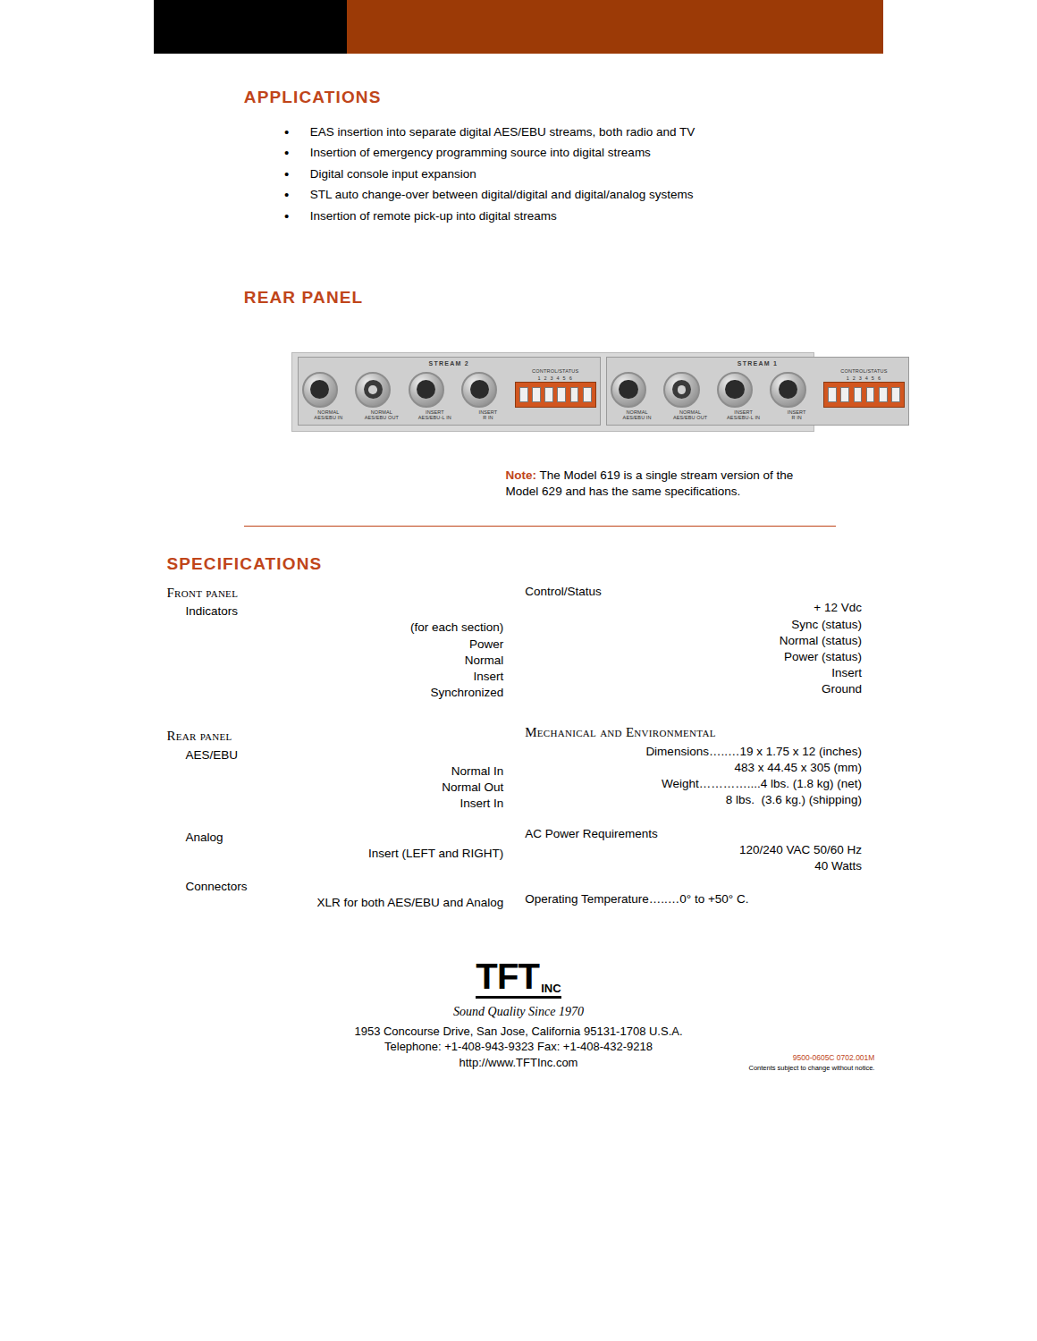APPLICATIONS
EAS insertion into separate digital AES/EBU streams, both radio and TV
Insertion of emergency programming source into digital streams
Digital console input expansion
STL auto change-over between digital/digital and digital/analog systems
Insertion of remote pick-up into digital streams
REAR PANEL
STREAM 2
CONTROL/STATUS
1 2 3 4 5 6
NORMAL
AES/EBU IN
NORMAL
AES/EBU OUT
INSERT
AES/EBU-L IN
INSERT
R IN
STREAM 1
CONTROL/STATUS
1 2 3 4 5 6
NORMAL
AES/EBU IN
NORMAL
AES/EBU OUT
INSERT
AES/EBU-L IN
INSERT
R IN
Note: The Model 619 is a single stream version of the Model 629 and has the same specifications.
SPECIFICATIONS
Front panel
Indicators
(for each section)
Power
Normal
Insert
Synchronized
Rear panel
AES/EBU
Normal In
Normal Out
Insert In
Analog
Insert (LEFT and RIGHT)
Connectors
XLR for both AES/EBU and Analog
Control/Status
+ 12 Vdc
Sync (status)
Normal (status)
Power (status)
Insert
Ground
Mechanical and Environmental
Dimensions…..…19 x 1.75 x 12 (inches)
483 x 44.45 x 305 (mm)
Weight…………....4 lbs. (1.8 kg) (net)
8 lbs. (3.6 kg.) (shipping)
AC Power Requirements
120/240 VAC 50/60 Hz
40 Watts
Operating Temperature…..…0° to +50° C.
TFTINC
Sound Quality Since 1970
1953 Concourse Drive, San Jose, California 95131-1708 U.S.A.
Telephone: +1-408-943-9323 Fax: +1-408-432-9218
http://www.TFTInc.com
9500-0605C 0702.001M
Contents subject to change without notice.